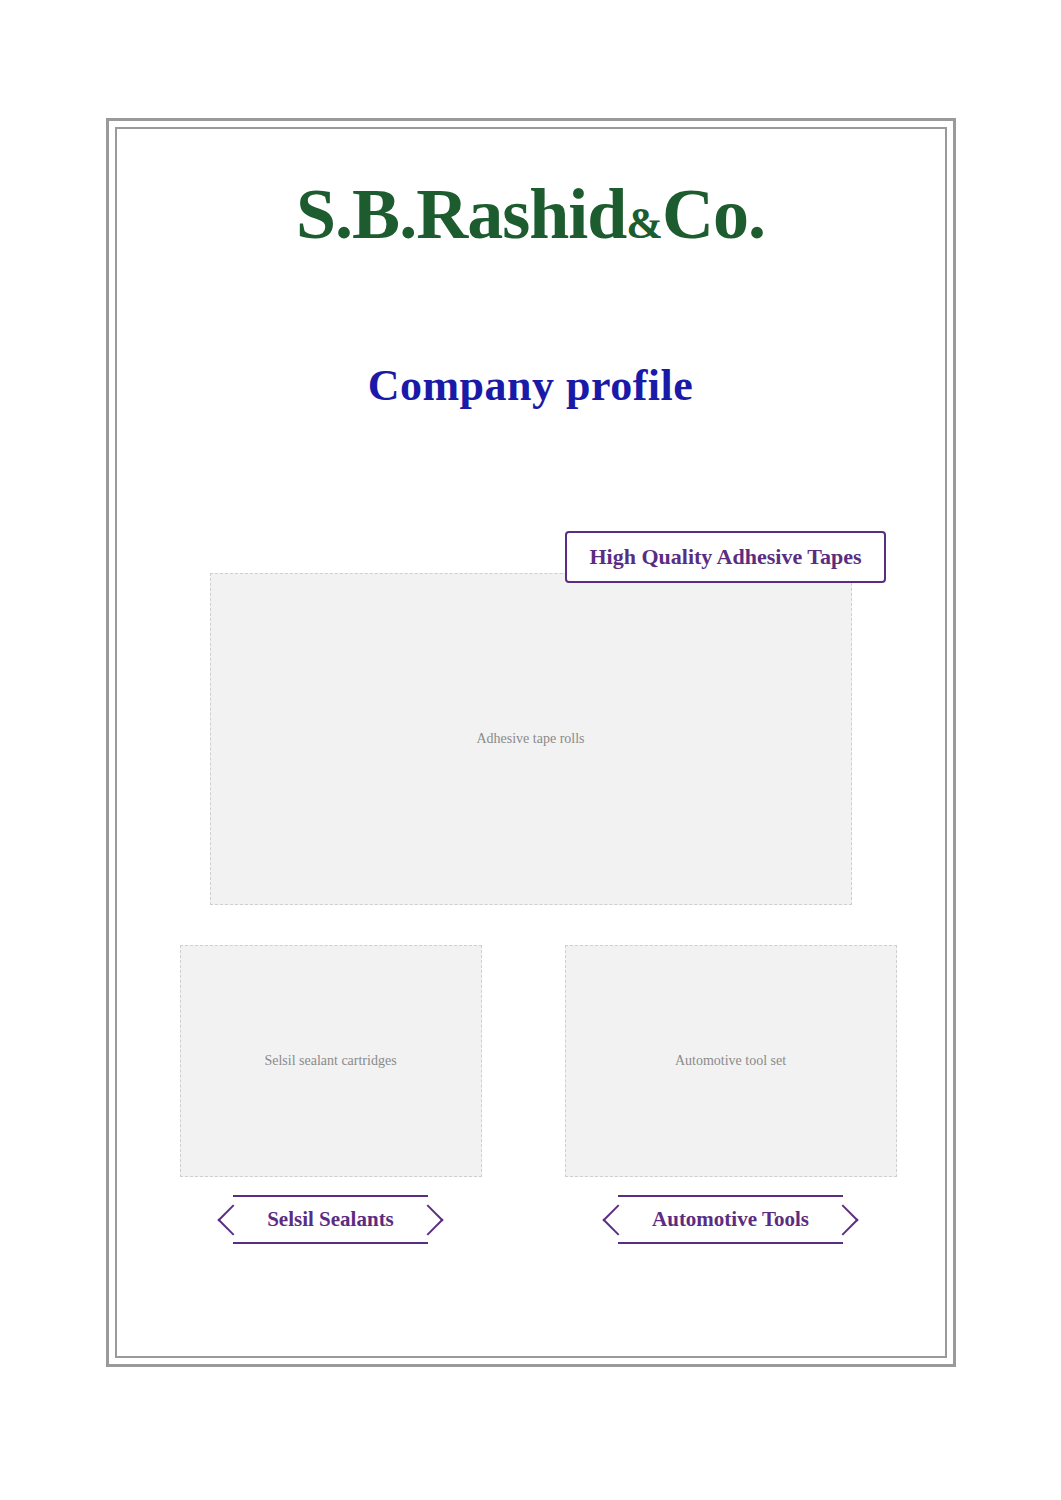S.B.Rashid&Co.
Company profile
High Quality Adhesive Tapes
Adhesive tape rolls
Selsil sealant cartridges
Selsil Sealants
Automotive tool set
Automotive Tools